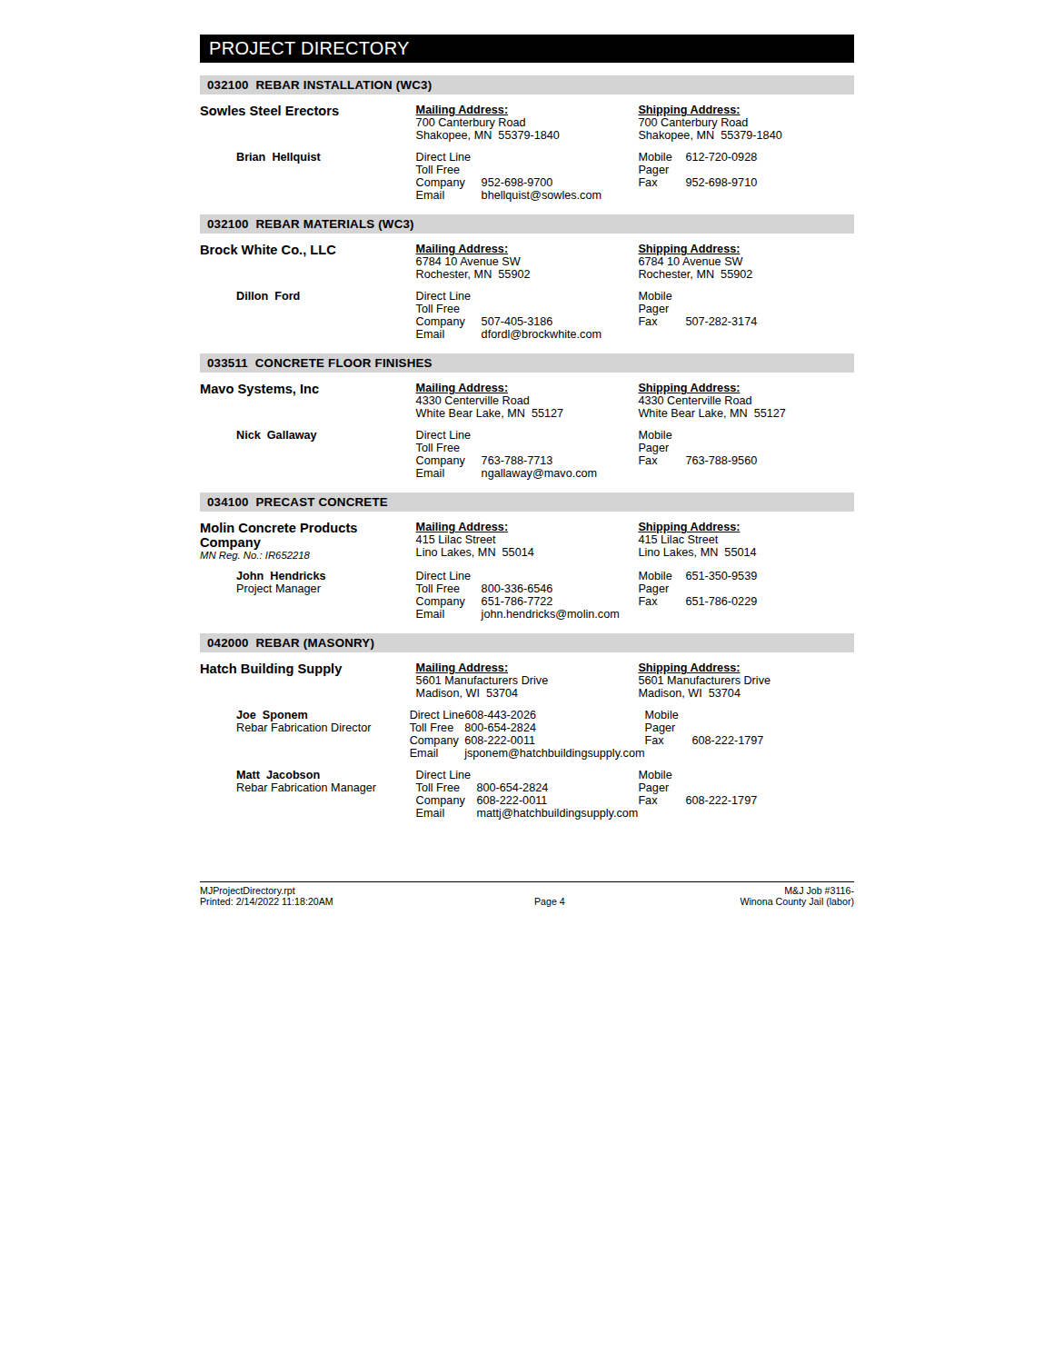PROJECT DIRECTORY
032100 REBAR INSTALLATION (WC3)
| Sowles Steel Erectors | Mailing Address: 700 Canterbury Road Shakopee, MN 55379-1840 | Shipping Address: 700 Canterbury Road Shakopee, MN 55379-1840 |
| Brian Hellquist | / Direct Line / / / Toll Free / / / Company / 952-698-9700 / / Email / bhellquist@sowles.com / | / Mobile / 612-720-0928 / / Pager / / / Fax / 952-698-9710 / |
032100 REBAR MATERIALS (WC3)
| Brock White Co., LLC | Mailing Address: 6784 10 Avenue SW Rochester, MN 55902 | Shipping Address: 6784 10 Avenue SW Rochester, MN 55902 |
| Dillon Ford | / Direct Line / / / Toll Free / / / Company / 507-405-3186 / / Email / dfordl@brockwhite.com / | / Mobile / / / Pager / / / Fax / 507-282-3174 / |
033511 CONCRETE FLOOR FINISHES
| Mavo Systems, Inc | Mailing Address: 4330 Centerville Road White Bear Lake, MN 55127 | Shipping Address: 4330 Centerville Road White Bear Lake, MN 55127 |
| Nick Gallaway | / Direct Line / / / Toll Free / / / Company / 763-788-7713 / / Email / ngallaway@mavo.com / | / Mobile / / / Pager / / / Fax / 763-788-9560 / |
034100 PRECAST CONCRETE
| Molin Concrete Products Company MN Reg. No.: IR652218 | Mailing Address: 415 Lilac Street Lino Lakes, MN 55014 | Shipping Address: 415 Lilac Street Lino Lakes, MN 55014 |
| John Hendricks Project Manager | / Direct Line / / / Toll Free / 800-336-6546 / / Company / 651-786-7722 / / Email / john.hendricks@molin.com / | / Mobile / 651-350-9539 / / Pager / / / Fax / 651-786-0229 / |
042000 REBAR (MASONRY)
| Hatch Building Supply | Mailing Address: 5601 Manufacturers Drive Madison, WI 53704 | Shipping Address: 5601 Manufacturers Drive Madison, WI 53704 |
| Joe Sponem Rebar Fabrication Director | / Direct Line / 608-443-2026 / / Toll Free / 800-654-2824 / / Company / 608-222-0011 / / Email / jsponem@hatchbuildingsupply.com / | / Mobile / / / Pager / / / Fax / 608-222-1797 / |
| Matt Jacobson Rebar Fabrication Manager | / Direct Line / / / Toll Free / 800-654-2824 / / Company / 608-222-0011 / / Email / mattj@hatchbuildingsupply.com / | / Mobile / / / Pager / / / Fax / 608-222-1797 / |
| MJProjectDirectory.rpt | | M&J Job #3116- |
| Printed: 2/14/2022 11:18:20AM | Page 4 | Winona County Jail (labor) |